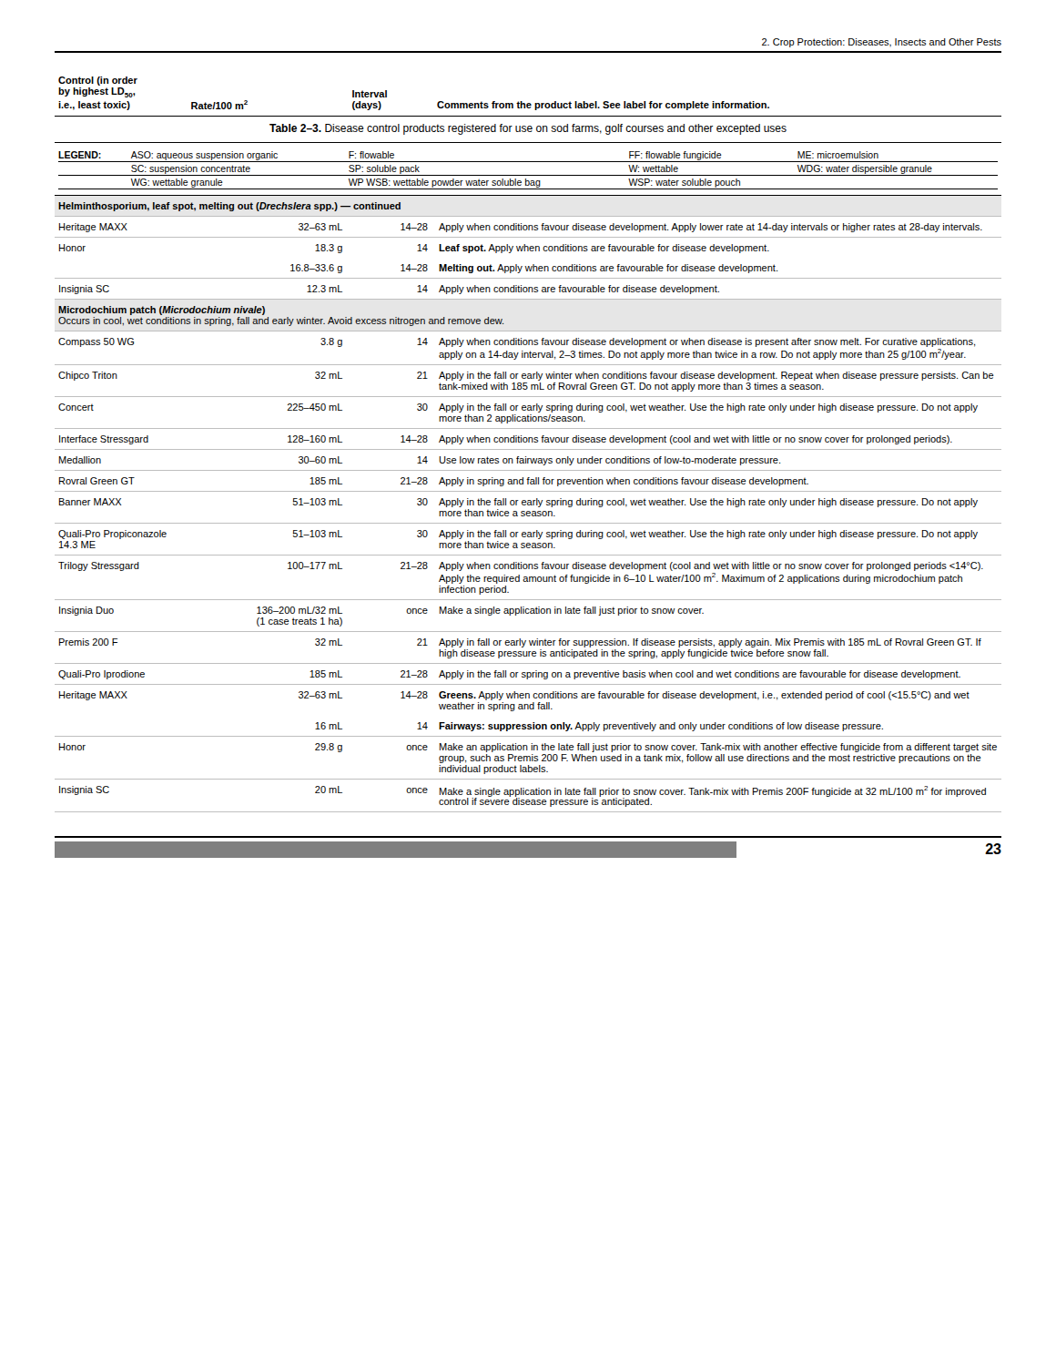2. Crop Protection: Diseases, Insects and Other Pests
| Table 2–3. Disease control products registered for use on sod farms, golf courses and other excepted uses |
| / LEGEND: / ASO: aqueous suspension organic / F: flowable / FF: flowable fungicide / ME: microemulsion / / / SC: suspension concentrate / SP: soluble pack / W: wettable / WDG: water dispersible granule / / / WG: wettable granule / WP WSB: wettable powder water soluble bag / WSP: water soluble pouch / / |
| Control (in order by highest LD 50 , i.e., least toxic) | Rate/100 m 2 | Interval (days) | Comments from the product label. See label for complete information. |
| Helminthosporium, leaf spot, melting out ( Drechslera spp.) — continued |
| Heritage MAXX | 32–63 mL | 14–28 | Apply when conditions favour disease development. Apply lower rate at 14-day intervals or higher rates at 28-day intervals. |
| Honor | 18.3 g | 14 | Leaf spot. Apply when conditions are favourable for disease development. |
| | 16.8–33.6 g | 14–28 | Melting out. Apply when conditions are favourable for disease development. |
| Insignia SC | 12.3 mL | 14 | Apply when conditions are favourable for disease development. |
| Microdochium patch ( Microdochium nivale ) Occurs in cool, wet conditions in spring, fall and early winter. Avoid excess nitrogen and remove dew. |
| Compass 50 WG | 3.8 g | 14 | Apply when conditions favour disease development or when disease is present after snow melt. For curative applications, apply on a 14-day interval, 2–3 times. Do not apply more than twice in a row. Do not apply more than 25 g/100 m 2 /year. |
| Chipco Triton | 32 mL | 21 | Apply in the fall or early winter when conditions favour disease development. Repeat when disease pressure persists. Can be tank-mixed with 185 mL of Rovral Green GT. Do not apply more than 3 times a season. |
| Concert | 225–450 mL | 30 | Apply in the fall or early spring during cool, wet weather. Use the high rate only under high disease pressure. Do not apply more than 2 applications/season. |
| Interface Stressgard | 128–160 mL | 14–28 | Apply when conditions favour disease development (cool and wet with little or no snow cover for prolonged periods). |
| Medallion | 30–60 mL | 14 | Use low rates on fairways only under conditions of low-to-moderate pressure. |
| Rovral Green GT | 185 mL | 21–28 | Apply in spring and fall for prevention when conditions favour disease development. |
| Banner MAXX | 51–103 mL | 30 | Apply in the fall or early spring during cool, wet weather. Use the high rate only under high disease pressure. Do not apply more than twice a season. |
| Quali-Pro Propiconazole 14.3 ME | 51–103 mL | 30 | Apply in the fall or early spring during cool, wet weather. Use the high rate only under high disease pressure. Do not apply more than twice a season. |
| Trilogy Stressgard | 100–177 mL | 21–28 | Apply when conditions favour disease development (cool and wet with little or no snow cover for prolonged periods <14°C). Apply the required amount of fungicide in 6–10 L water/100 m 2 . Maximum of 2 applications during microdochium patch infection period. |
| Insignia Duo | 136–200 mL/32 mL (1 case treats 1 ha) | once | Make a single application in late fall just prior to snow cover. |
| Premis 200 F | 32 mL | 21 | Apply in fall or early winter for suppression. If disease persists, apply again. Mix Premis with 185 mL of Rovral Green GT. If high disease pressure is anticipated in the spring, apply fungicide twice before snow fall. |
| Quali-Pro Iprodione | 185 mL | 21–28 | Apply in the fall or spring on a preventive basis when cool and wet conditions are favourable for disease development. |
| Heritage MAXX | 32–63 mL | 14–28 | Greens. Apply when conditions are favourable for disease development, i.e., extended period of cool (<15.5°C) and wet weather in spring and fall. |
| | 16 mL | 14 | Fairways: suppression only. Apply preventively and only under conditions of low disease pressure. |
| Honor | 29.8 g | once | Make an application in the late fall just prior to snow cover. Tank-mix with another effective fungicide from a different target site group, such as Premis 200 F. When used in a tank mix, follow all use directions and the most restrictive precautions on the individual product labels. |
| Insignia SC | 20 mL | once | Make a single application in late fall prior to snow cover. Tank-mix with Premis 200F fungicide at 32 mL/100 m 2 for improved control if severe disease pressure is anticipated. |
23